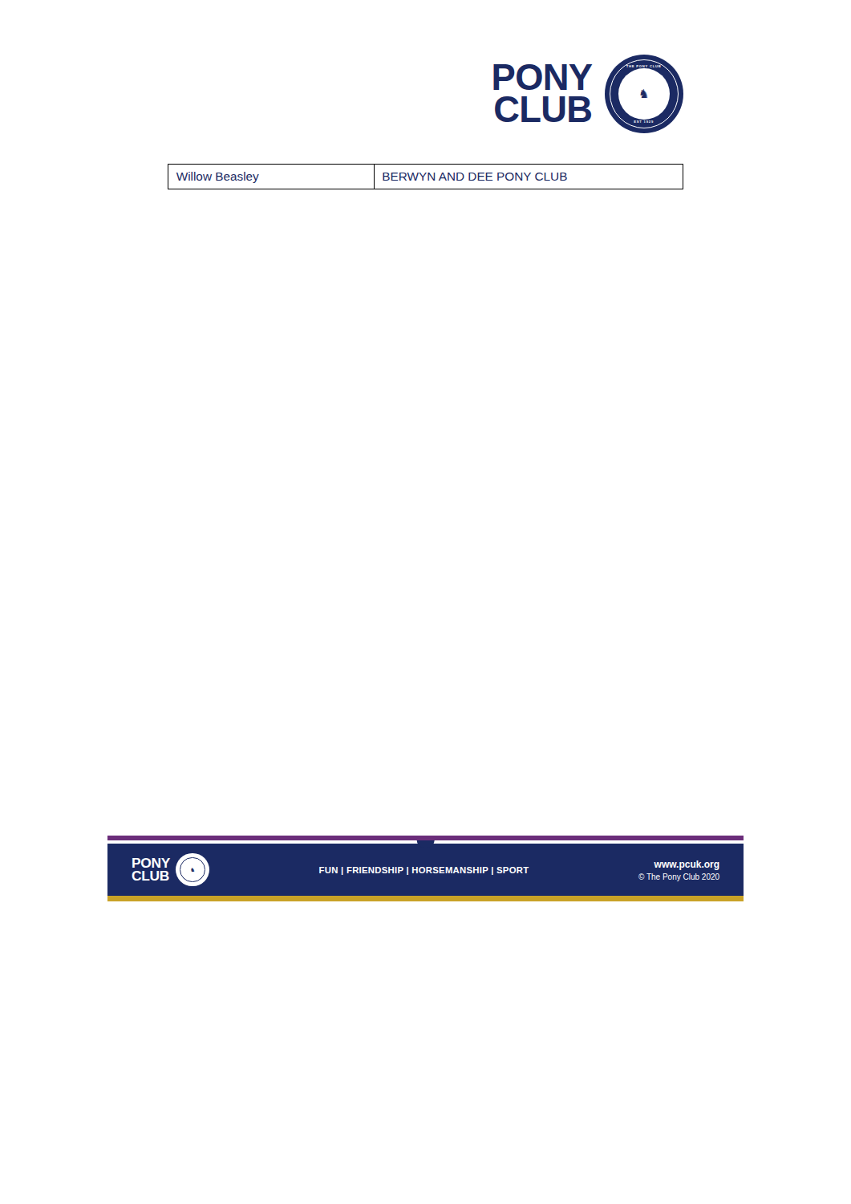PONY
CLUB
THE PONY CLUB
♞
EST 1929
| Willow Beasley | BERWYN AND DEE PONY CLUB |
PONY
CLUB
♞
FUN | FRIENDSHIP | HORSEMANSHIP | SPORT
www.pcuk.org
© The Pony Club 2020